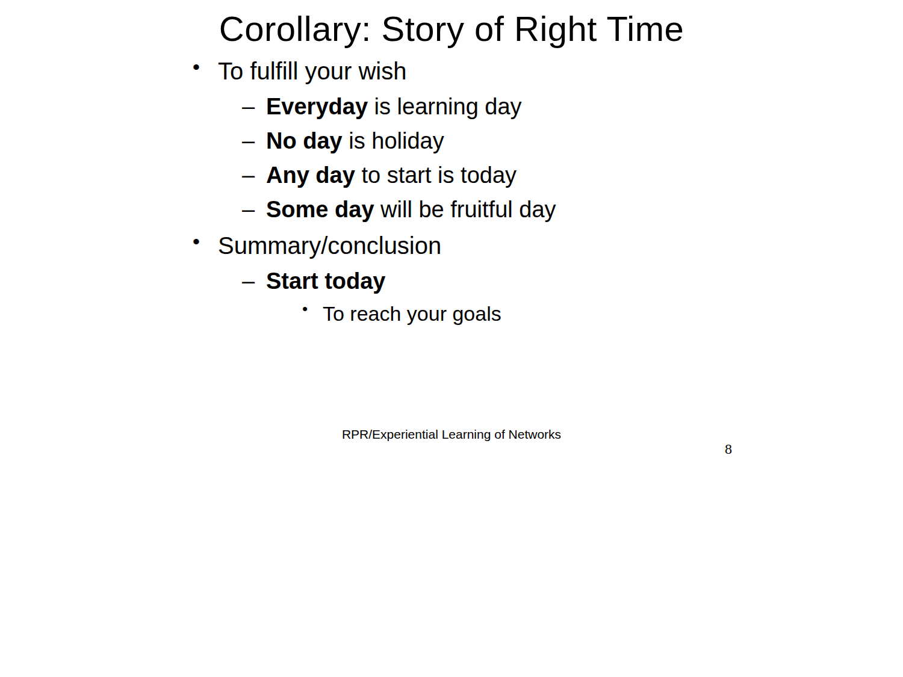Corollary: Story of Right Time
To fulfill your wish
Everyday is learning day
No day is holiday
Any day to start is today
Some day will be fruitful day
Summary/conclusion
Start today
To reach your goals
RPR/Experiential Learning of Networks
8